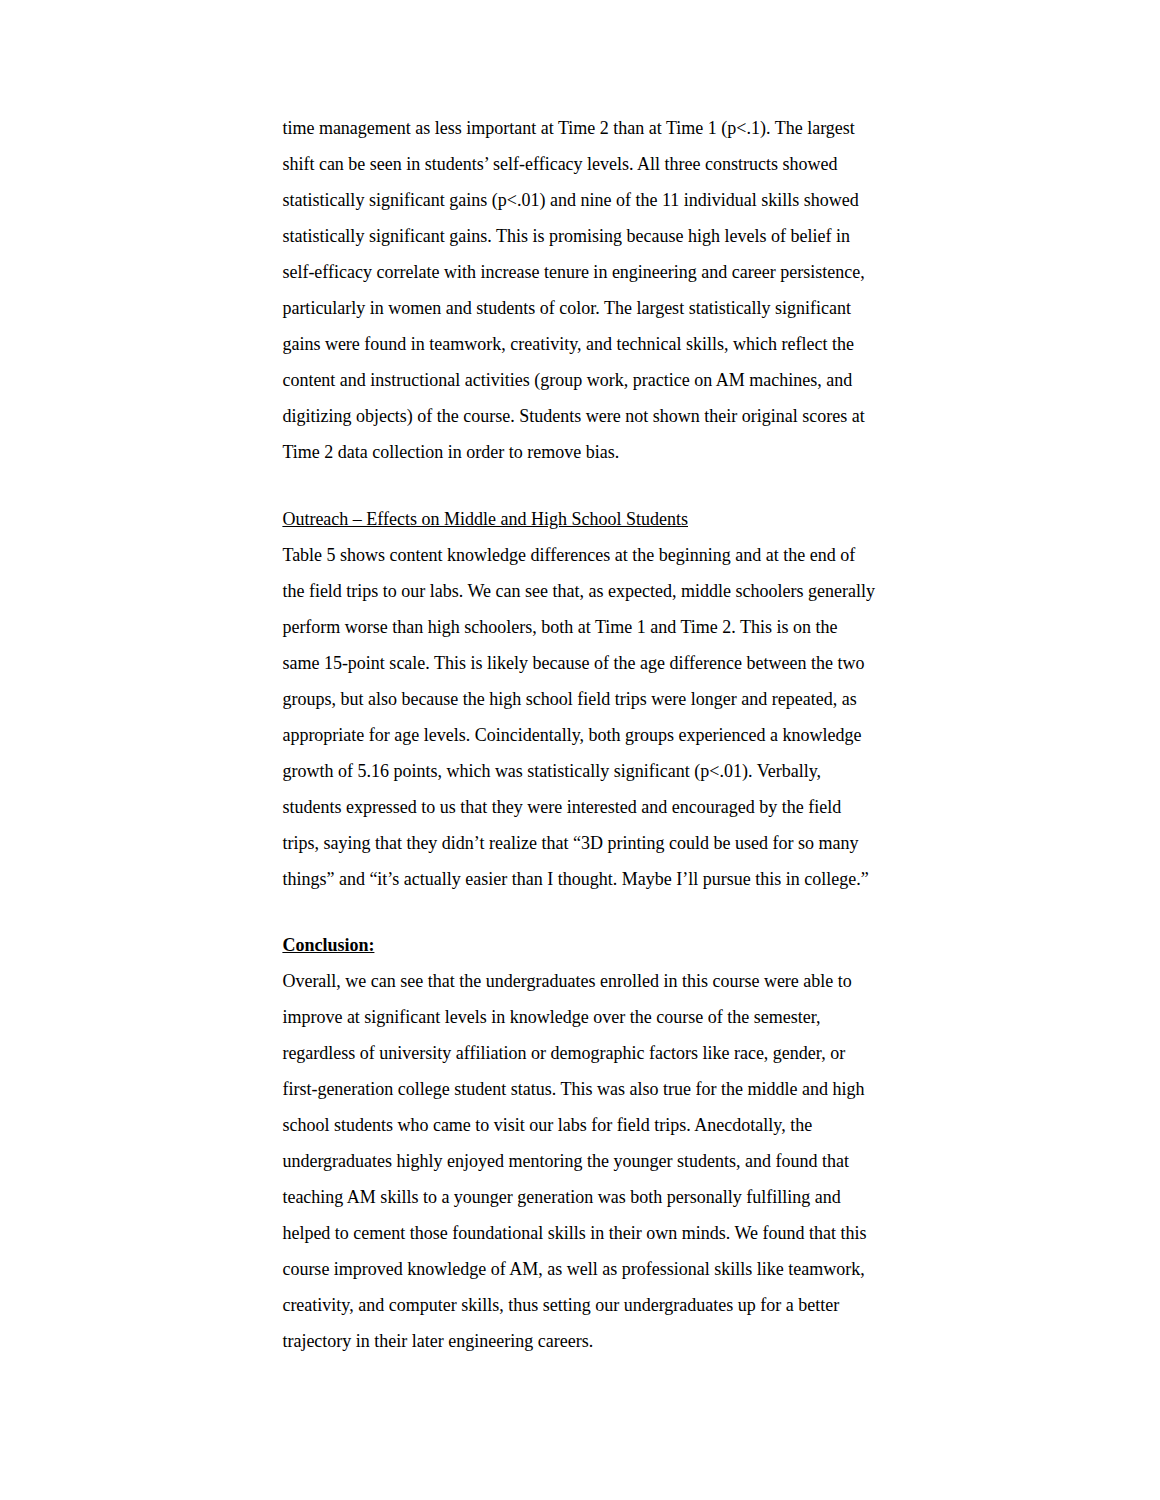time management as less important at Time 2 than at Time 1 (p<.1). The largest shift can be seen in students’ self-efficacy levels. All three constructs showed statistically significant gains (p<.01) and nine of the 11 individual skills showed statistically significant gains. This is promising because high levels of belief in self-efficacy correlate with increase tenure in engineering and career persistence, particularly in women and students of color. The largest statistically significant gains were found in teamwork, creativity, and technical skills, which reflect the content and instructional activities (group work, practice on AM machines, and digitizing objects) of the course. Students were not shown their original scores at Time 2 data collection in order to remove bias.
Outreach – Effects on Middle and High School Students
Table 5 shows content knowledge differences at the beginning and at the end of the field trips to our labs. We can see that, as expected, middle schoolers generally perform worse than high schoolers, both at Time 1 and Time 2. This is on the same 15-point scale. This is likely because of the age difference between the two groups, but also because the high school field trips were longer and repeated, as appropriate for age levels. Coincidentally, both groups experienced a knowledge growth of 5.16 points, which was statistically significant (p<.01). Verbally, students expressed to us that they were interested and encouraged by the field trips, saying that they didn’t realize that “3D printing could be used for so many things” and “it’s actually easier than I thought. Maybe I’ll pursue this in college.”
Conclusion:
Overall, we can see that the undergraduates enrolled in this course were able to improve at significant levels in knowledge over the course of the semester, regardless of university affiliation or demographic factors like race, gender, or first-generation college student status. This was also true for the middle and high school students who came to visit our labs for field trips. Anecdotally, the undergraduates highly enjoyed mentoring the younger students, and found that teaching AM skills to a younger generation was both personally fulfilling and helped to cement those foundational skills in their own minds. We found that this course improved knowledge of AM, as well as professional skills like teamwork, creativity, and computer skills, thus setting our undergraduates up for a better trajectory in their later engineering careers.